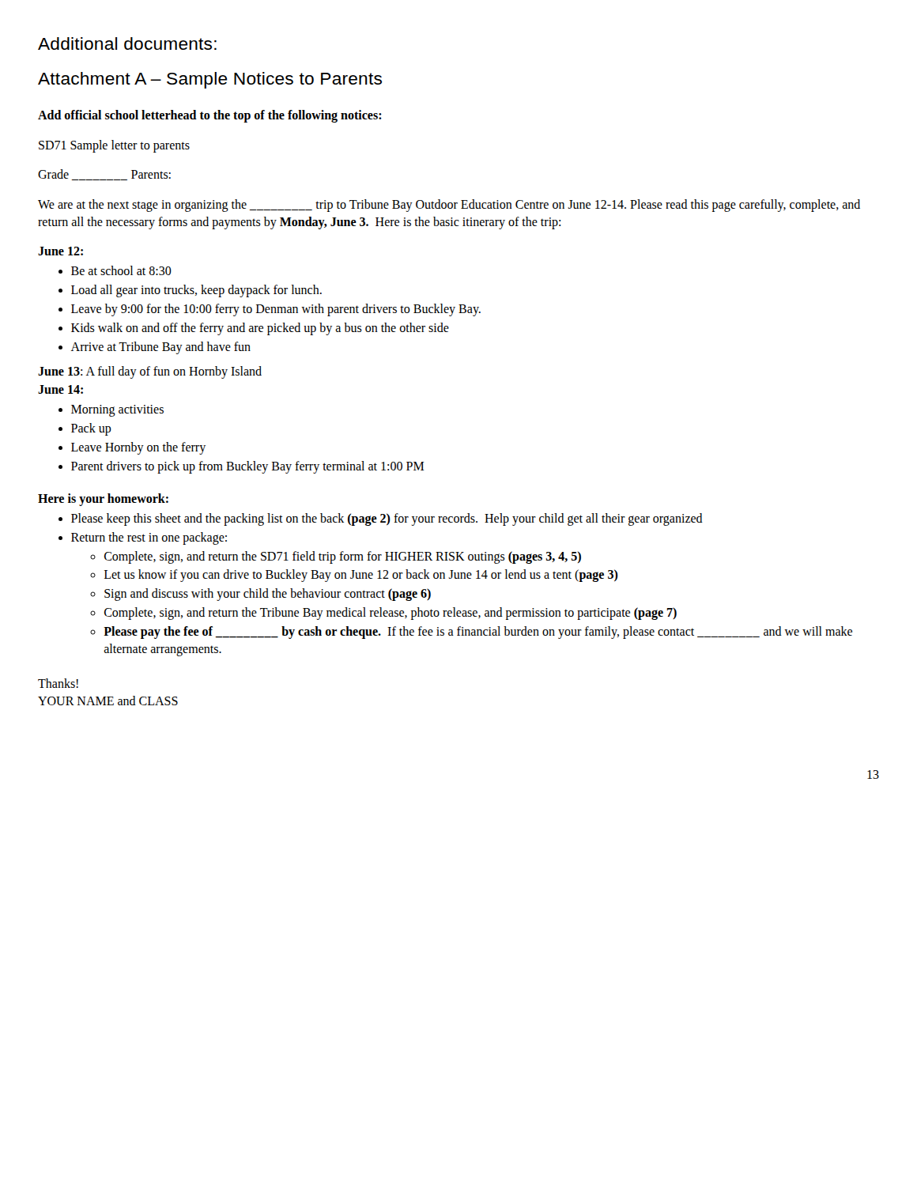Additional documents:
Attachment A – Sample Notices to Parents
Add official school letterhead to the top of the following notices:
SD71 Sample letter to parents
Grade ________ Parents:
We are at the next stage in organizing the _________ trip to Tribune Bay Outdoor Education Centre on June 12-14. Please read this page carefully, complete, and return all the necessary forms and payments by Monday, June 3. Here is the basic itinerary of the trip:
June 12:
Be at school at 8:30
Load all gear into trucks, keep daypack for lunch.
Leave by 9:00 for the 10:00 ferry to Denman with parent drivers to Buckley Bay.
Kids walk on and off the ferry and are picked up by a bus on the other side
Arrive at Tribune Bay and have fun
June 13: A full day of fun on Hornby Island
June 14:
Morning activities
Pack up
Leave Hornby on the ferry
Parent drivers to pick up from Buckley Bay ferry terminal at 1:00 PM
Here is your homework:
Please keep this sheet and the packing list on the back (page 2) for your records. Help your child get all their gear organized
Return the rest in one package:
Complete, sign, and return the SD71 field trip form for HIGHER RISK outings (pages 3, 4, 5)
Let us know if you can drive to Buckley Bay on June 12 or back on June 14 or lend us a tent (page 3)
Sign and discuss with your child the behaviour contract (page 6)
Complete, sign, and return the Tribune Bay medical release, photo release, and permission to participate (page 7)
Please pay the fee of _________ by cash or cheque. If the fee is a financial burden on your family, please contact _________ and we will make alternate arrangements.
Thanks!
YOUR NAME and CLASS
13